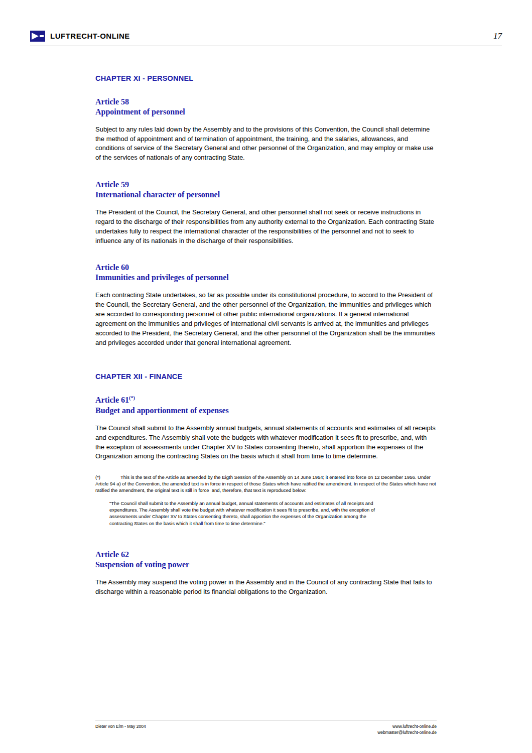LUFTRECHT-ONLINE
17
CHAPTER XI - PERSONNEL
Article 58
Appointment of personnel
Subject to any rules laid down by the Assembly and to the provisions of this Convention, the Council shall determine the method of appointment and of termination of appointment, the training, and the salaries, allowances, and conditions of service of the Secretary General and other personnel of the Organization, and may employ or make use of the services of nationals of any contracting State.
Article 59
International character of personnel
The President of the Council, the Secretary General, and other personnel shall not seek or receive instructions in regard to the discharge of their responsibilities from any authority external to the Organization. Each contracting State undertakes fully to respect the international character of the responsibilities of the personnel and not to seek to influence any of its nationals in the discharge of their responsibilities.
Article 60
Immunities and privileges of personnel
Each contracting State undertakes, so far as possible under its constitutional procedure, to accord to the President of the Council, the Secretary General, and the other personnel of the Organization, the immunities and privileges which are accorded to corresponding personnel of other public international organizations. If a general international agreement on the immunities and privileges of international civil servants is arrived at, the immunities and privileges accorded to the President, the Secretary General, and the other personnel of the Organization shall be the immunities and privileges accorded under that general international agreement.
CHAPTER XII - FINANCE
Article 61(*)
Budget and apportionment of expenses
The Council shall submit to the Assembly annual budgets, annual statements of accounts and estimates of all receipts and expenditures. The Assembly shall vote the budgets with whatever modification it sees fit to prescribe, and, with the exception of assessments under Chapter XV to States consenting thereto, shall apportion the expenses of the Organization among the contracting States on the basis which it shall from time to time determine.
(*) This is the text of the Article as amended by the Eigth Session of the Assembly on 14 June 1954; it entered into force on 12 December 1956. Under Article 94 a) of the Convention, the amended text is in force in respect of those States which have ratified the amendment. In respect of the States which have not ratified the amendment, the original text is still in force and, therefore, that text is reproduced below:
"The Council shall submit to the Assembly an annual budget, annual statements of accounts and estimates of all receipts and expenditures. The Assembly shall vote the budget with whatever modification it sees fit to prescribe, and, with the exception of assessments under Chapter XV to States consenting thereto, shall apportion the expenses of the Organization among the contracting States on the basis which it shall from time to time determine."
Article 62
Suspension of voting power
The Assembly may suspend the voting power in the Assembly and in the Council of any contracting State that fails to discharge within a reasonable period its financial obligations to the Organization.
Dieter von Elm - May 2004
www.luftrecht-online.de
webmaster@luftrecht-online.de